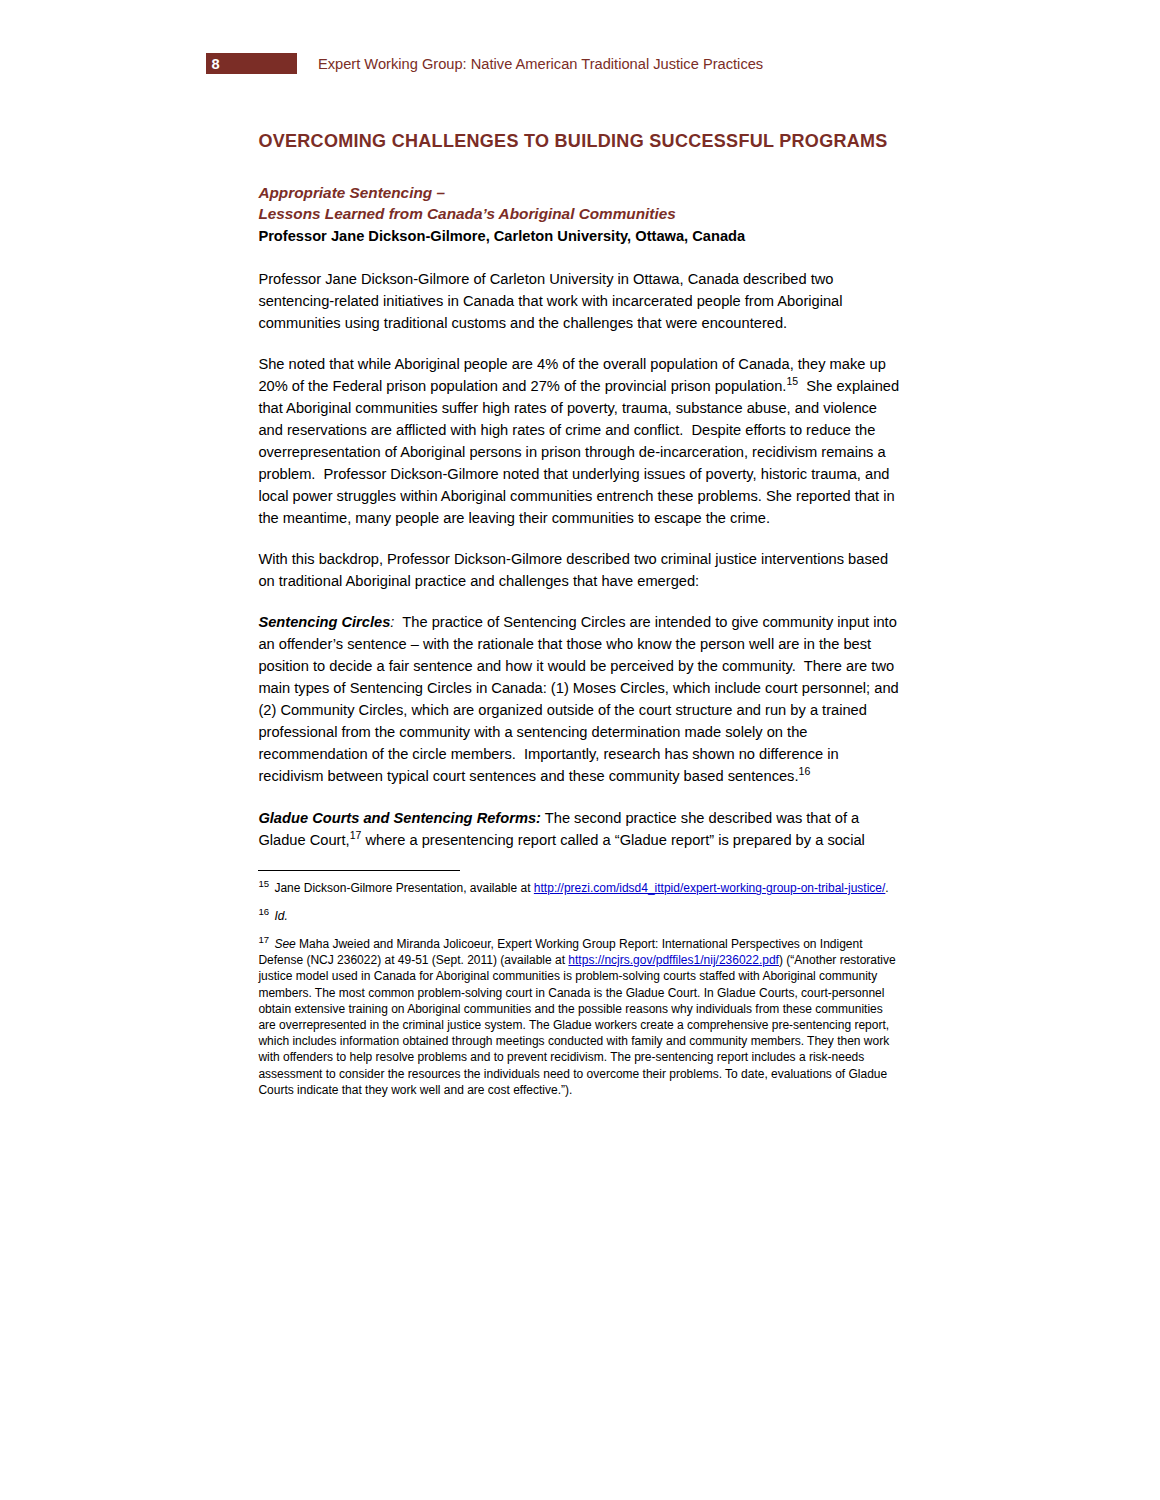8
Expert Working Group: Native American Traditional Justice Practices
OVERCOMING CHALLENGES TO BUILDING SUCCESSFUL PROGRAMS
Appropriate Sentencing –
Lessons Learned from Canada’s Aboriginal Communities
Professor Jane Dickson-Gilmore, Carleton University, Ottawa, Canada
Professor Jane Dickson-Gilmore of Carleton University in Ottawa, Canada described two sentencing-related initiatives in Canada that work with incarcerated people from Aboriginal communities using traditional customs and the challenges that were encountered.
She noted that while Aboriginal people are 4% of the overall population of Canada, they make up 20% of the Federal prison population and 27% of the provincial prison population.15 She explained that Aboriginal communities suffer high rates of poverty, trauma, substance abuse, and violence and reservations are afflicted with high rates of crime and conflict. Despite efforts to reduce the overrepresentation of Aboriginal persons in prison through de-incarceration, recidivism remains a problem. Professor Dickson-Gilmore noted that underlying issues of poverty, historic trauma, and local power struggles within Aboriginal communities entrench these problems. She reported that in the meantime, many people are leaving their communities to escape the crime.
With this backdrop, Professor Dickson-Gilmore described two criminal justice interventions based on traditional Aboriginal practice and challenges that have emerged:
Sentencing Circles: The practice of Sentencing Circles are intended to give community input into an offender’s sentence – with the rationale that those who know the person well are in the best position to decide a fair sentence and how it would be perceived by the community. There are two main types of Sentencing Circles in Canada: (1) Moses Circles, which include court personnel; and (2) Community Circles, which are organized outside of the court structure and run by a trained professional from the community with a sentencing determination made solely on the recommendation of the circle members. Importantly, research has shown no difference in recidivism between typical court sentences and these community based sentences.16
Gladue Courts and Sentencing Reforms: The second practice she described was that of a Gladue Court,17 where a presentencing report called a “Gladue report” is prepared by a social
15 Jane Dickson-Gilmore Presentation, available at http://prezi.com/idsd4_ittpid/expert-working-group-on-tribal-justice/.
16 Id.
17 See Maha Jweied and Miranda Jolicoeur, Expert Working Group Report: International Perspectives on Indigent Defense (NCJ 236022) at 49-51 (Sept. 2011) (available at https://ncjrs.gov/pdffiles1/nij/236022.pdf) (“Another restorative justice model used in Canada for Aboriginal communities is problem-solving courts staffed with Aboriginal community members. The most common problem-solving court in Canada is the Gladue Court. In Gladue Courts, court-personnel obtain extensive training on Aboriginal communities and the possible reasons why individuals from these communities are overrepresented in the criminal justice system. The Gladue workers create a comprehensive pre-sentencing report, which includes information obtained through meetings conducted with family and community members. They then work with offenders to help resolve problems and to prevent recidivism. The pre-sentencing report includes a risk-needs assessment to consider the resources the individuals need to overcome their problems. To date, evaluations of Gladue Courts indicate that they work well and are cost effective.”).